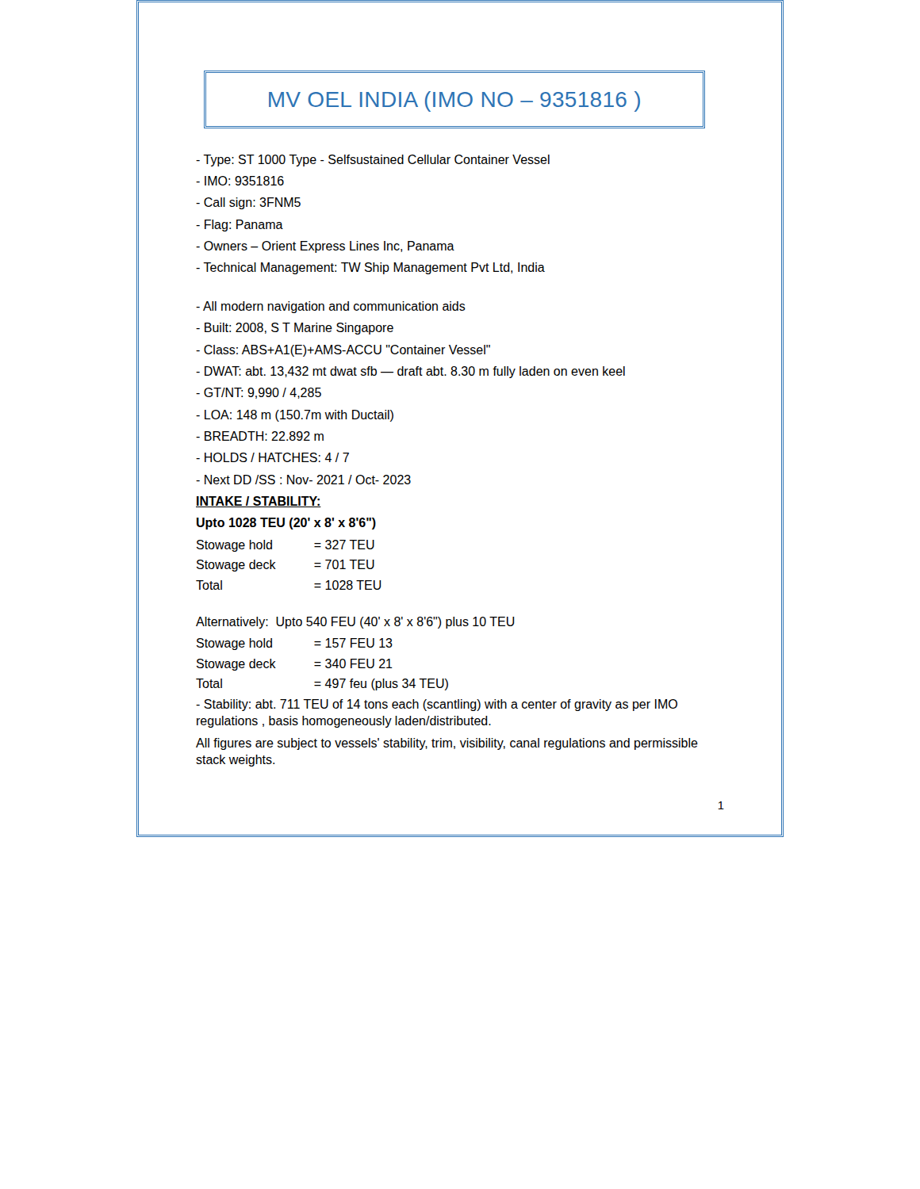MV OEL INDIA (IMO NO – 9351816 )
- Type: ST 1000 Type - Selfsustained Cellular Container Vessel
- IMO: 9351816
- Call sign: 3FNM5
- Flag: Panama
- Owners – Orient Express Lines Inc, Panama
- Technical Management: TW Ship Management Pvt Ltd, India
- All modern navigation and communication aids
- Built: 2008, S T Marine Singapore
- Class: ABS+A1(E)+AMS-ACCU "Container Vessel"
- DWAT: abt. 13,432 mt dwat sfb — draft abt. 8.30 m fully laden on even keel
- GT/NT: 9,990 / 4,285
- LOA: 148 m (150.7m with Ductail)
- BREADTH: 22.892 m
- HOLDS / HATCHES: 4 / 7
- Next DD /SS : Nov- 2021 / Oct- 2023
INTAKE / STABILITY:
Upto 1028 TEU (20' x 8' x 8'6")
| Stowage hold | = 327 TEU |
| Stowage deck | = 701 TEU |
| Total | = 1028 TEU |
Alternatively: Upto 540 FEU (40' x 8' x 8'6") plus 10 TEU
| Stowage hold | = 157 FEU 13 |
| Stowage deck | = 340 FEU 21 |
| Total | = 497 feu (plus 34 TEU) |
- Stability: abt. 711 TEU of 14 tons each (scantling) with a center of gravity as per IMO regulations , basis homogeneously laden/distributed.
All figures are subject to vessels' stability, trim, visibility, canal regulations and permissible stack weights.
1